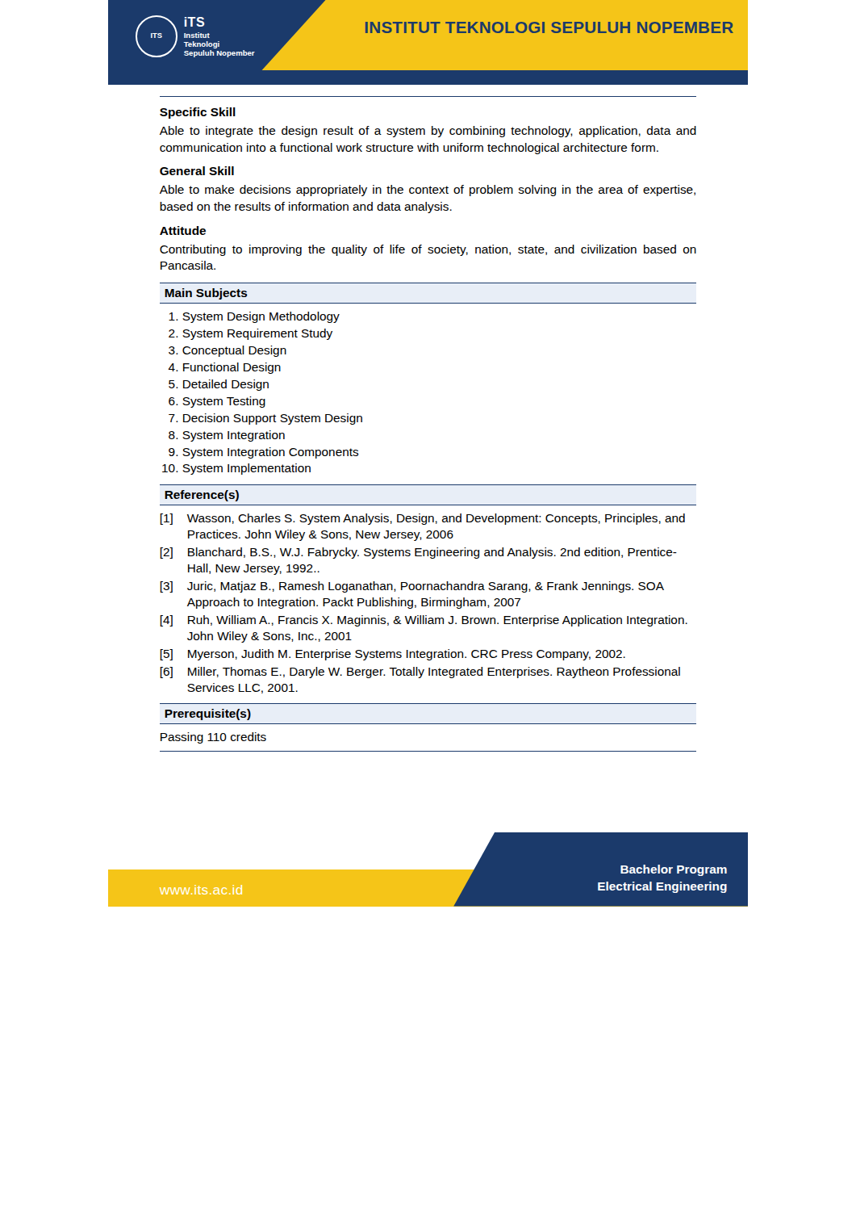ITS
iTS Institut
Teknologi
Sepuluh Nopember
INSTITUT TEKNOLOGI SEPULUH NOPEMBER
Specific Skill
Able to integrate the design result of a system by combining technology, application, data and communication into a functional work structure with uniform technological architecture form.
General Skill
Able to make decisions appropriately in the context of problem solving in the area of expertise, based on the results of information and data analysis.
Attitude
Contributing to improving the quality of life of society, nation, state, and civilization based on Pancasila.
Main Subjects
System Design Methodology
System Requirement Study
Conceptual Design
Functional Design
Detailed Design
System Testing
Decision Support System Design
System Integration
System Integration Components
System Implementation
Reference(s)
Wasson, Charles S. System Analysis, Design, and Development: Concepts, Principles, and Practices. John Wiley & Sons, New Jersey, 2006
Blanchard, B.S., W.J. Fabrycky. Systems Engineering and Analysis. 2nd edition, Prentice-Hall, New Jersey, 1992..
Juric, Matjaz B., Ramesh Loganathan, Poornachandra Sarang, & Frank Jennings. SOA Approach to Integration. Packt Publishing, Birmingham, 2007
Ruh, William A., Francis X. Maginnis, & William J. Brown. Enterprise Application Integration. John Wiley & Sons, Inc., 2001
Myerson, Judith M. Enterprise Systems Integration. CRC Press Company, 2002.
Miller, Thomas E., Daryle W. Berger. Totally Integrated Enterprises. Raytheon Professional Services LLC, 2001.
Prerequisite(s)
Passing 110 credits
www.its.ac.id
Bachelor Program
Electrical Engineering